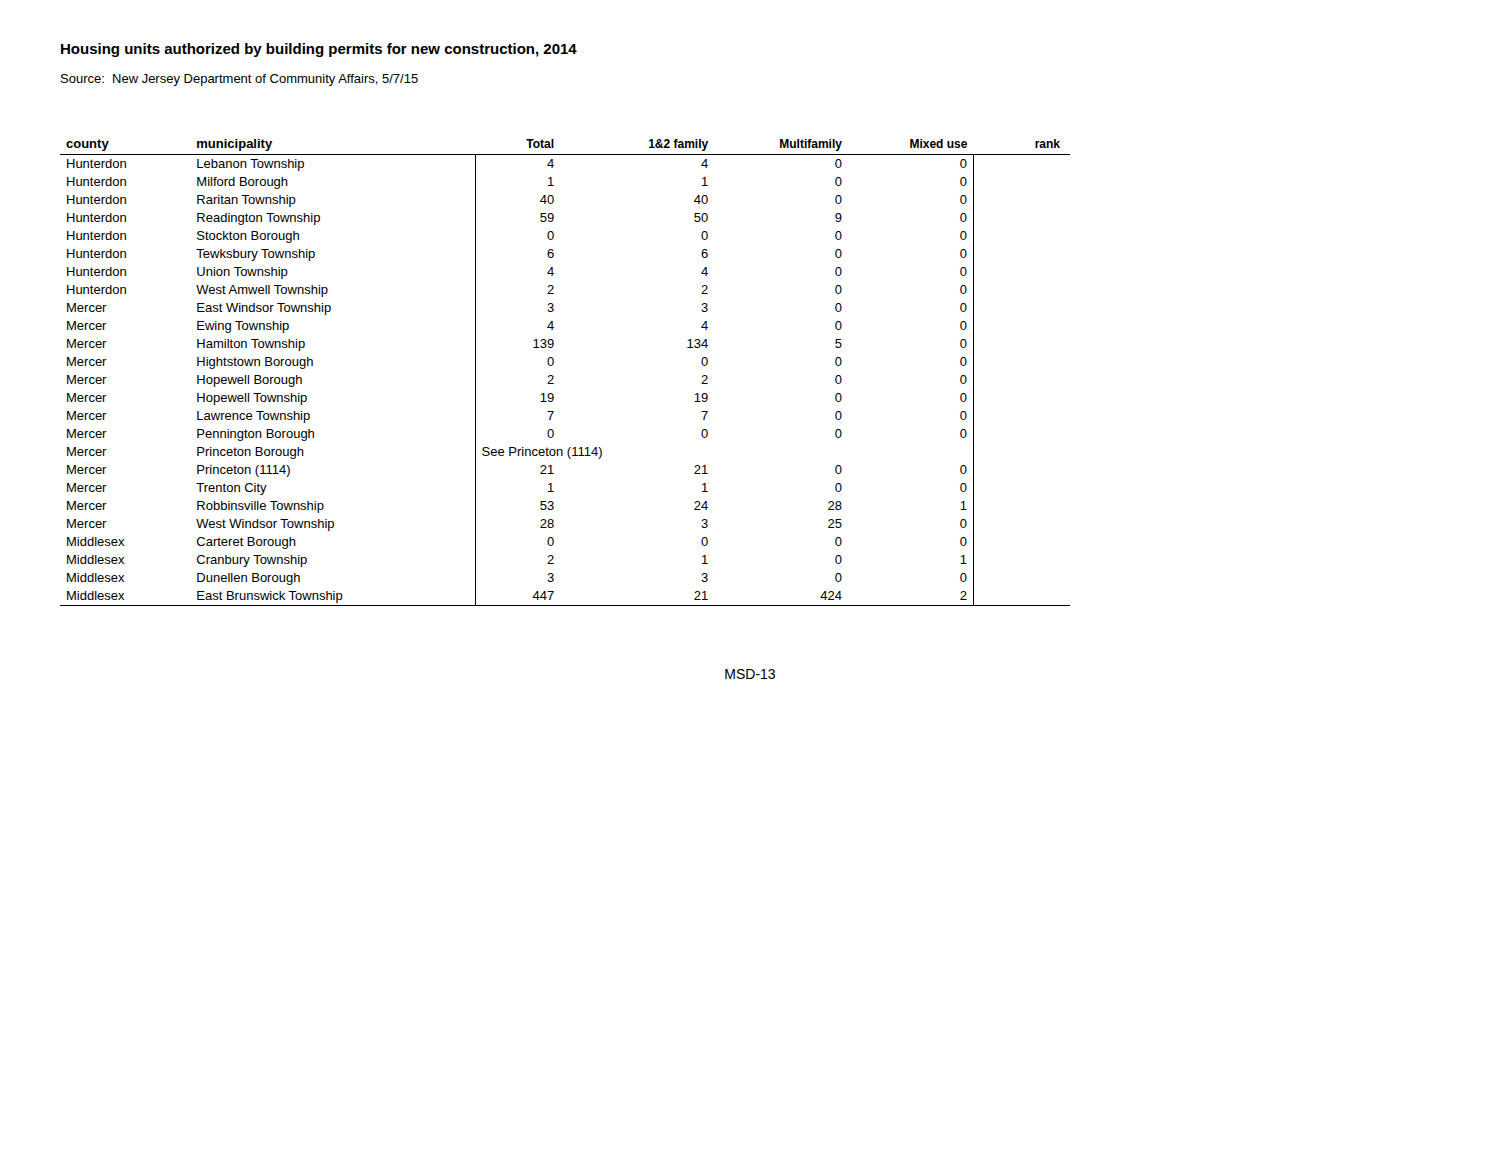Housing units authorized by building permits for new construction, 2014
Source: New Jersey Department of Community Affairs, 5/7/15
| county | municipality | Total | 1&2 family | Multifamily | Mixed use | | rank |
| --- | --- | --- | --- | --- | --- | --- | --- |
| Hunterdon | Lebanon Township | 4 | 4 | 0 | 0 | | |
| Hunterdon | Milford Borough | 1 | 1 | 0 | 0 | | |
| Hunterdon | Raritan Township | 40 | 40 | 0 | 0 | | |
| Hunterdon | Readington Township | 59 | 50 | 9 | 0 | | |
| Hunterdon | Stockton Borough | 0 | 0 | 0 | 0 | | |
| Hunterdon | Tewksbury Township | 6 | 6 | 0 | 0 | | |
| Hunterdon | Union Township | 4 | 4 | 0 | 0 | | |
| Hunterdon | West Amwell Township | 2 | 2 | 0 | 0 | | |
| Mercer | East Windsor Township | 3 | 3 | 0 | 0 | | |
| Mercer | Ewing Township | 4 | 4 | 0 | 0 | | |
| Mercer | Hamilton Township | 139 | 134 | 5 | 0 | | |
| Mercer | Hightstown Borough | 0 | 0 | 0 | 0 | | |
| Mercer | Hopewell Borough | 2 | 2 | 0 | 0 | | |
| Mercer | Hopewell Township | 19 | 19 | 0 | 0 | | |
| Mercer | Lawrence Township | 7 | 7 | 0 | 0 | | |
| Mercer | Pennington Borough | 0 | 0 | 0 | 0 | | |
| Mercer | Princeton Borough | See Princeton (1114) | | | | |
| Mercer | Princeton (1114) | 21 | 21 | 0 | 0 | | |
| Mercer | Trenton City | 1 | 1 | 0 | 0 | | |
| Mercer | Robbinsville Township | 53 | 24 | 28 | 1 | | |
| Mercer | West Windsor Township | 28 | 3 | 25 | 0 | | |
| Middlesex | Carteret Borough | 0 | 0 | 0 | 0 | | |
| Middlesex | Cranbury Township | 2 | 1 | 0 | 1 | | |
| Middlesex | Dunellen Borough | 3 | 3 | 0 | 0 | | |
| Middlesex | East Brunswick Township | 447 | 21 | 424 | 2 | | |
MSD-13